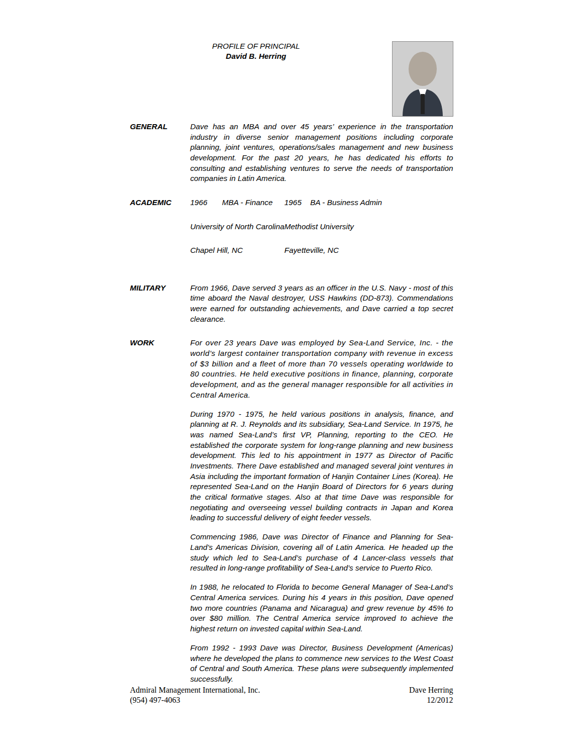PROFILE OF PRINCIPAL David B. Herring
| GENERAL | Dave has an MBA and over 45 years’ experience in the transportation industry in diverse senior management positions including corporate planning, joint ventures, operations/sales management and new business development. For the past 20 years, he has dedicated his efforts to consulting and establishing ventures to serve the needs of transportation companies in Latin America. |
| ACADEMIC | / 1966 / MBA - Finance / 1965 / BA - Business Admin / / University of North Carolina / Methodist University / / Chapel Hill, NC / Fayetteville, NC / |
| MILITARY | From 1966, Dave served 3 years as an officer in the U.S. Navy - most of this time aboard the Naval destroyer, USS Hawkins (DD-873). Commendations were earned for outstanding achievements, and Dave carried a top secret clearance. |
| WORK | For over 23 years Dave was employed by Sea-Land Service, Inc. - the world’s largest container transportation company with revenue in excess of $3 billion and a fleet of more than 70 vessels operating worldwide to 80 countries. He held executive positions in finance, planning, corporate development, and as the general manager responsible for all activities in Central America. During 1970 - 1975, he held various positions in analysis, finance, and planning at R. J. Reynolds and its subsidiary, Sea-Land Service. In 1975, he was named Sea-Land’s first VP, Planning, reporting to the CEO. He established the corporate system for long-range planning and new business development. This led to his appointment in 1977 as Director of Pacific Investments. There Dave established and managed several joint ventures in Asia including the important formation of Hanjin Container Lines (Korea). He represented Sea-Land on the Hanjin Board of Directors for 6 years during the critical formative stages. Also at that time Dave was responsible for negotiating and overseeing vessel building contracts in Japan and Korea leading to successful delivery of eight feeder vessels. Commencing 1986, Dave was Director of Finance and Planning for Sea-Land’s Americas Division, covering all of Latin America. He headed up the study which led to Sea-Land’s purchase of 4 Lancer-class vessels that resulted in long-range profitability of Sea-Land’s service to Puerto Rico. In 1988, he relocated to Florida to become General Manager of Sea-Land’s Central America services. During his 4 years in this position, Dave opened two more countries (Panama and Nicaragua) and grew revenue by 45% to over $80 million. The Central America service improved to achieve the highest return on invested capital within Sea-Land. From 1992 - 1993 Dave was Director, Business Development (Americas) where he developed the plans to commence new services to the West Coast of Central and South America. These plans were subsequently implemented successfully. |
Admiral Management International, Inc.
(954) 497-4063
Dave Herring
12/2012